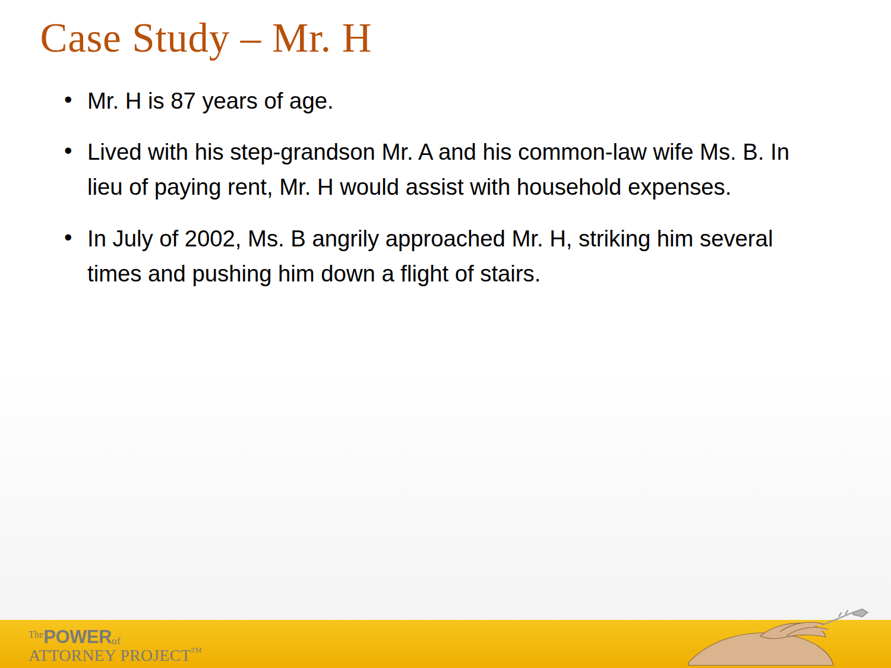Case Study – Mr. H
Mr. H is 87 years of age.
Lived with his step-grandson Mr. A and his common-law wife Ms. B. In lieu of paying rent, Mr. H would assist with household expenses.
In July of 2002, Ms. B angrily approached Mr. H, striking him several times and pushing him down a flight of stairs.
The POWER of
ATTORNEY PROJECTTM